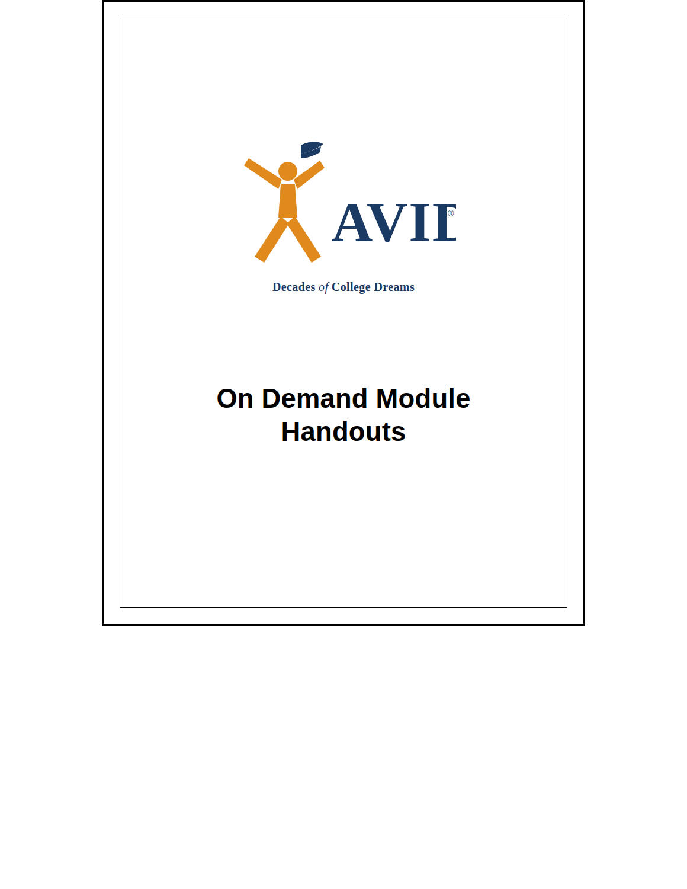AVID ®
Decades of College Dreams
On Demand Module
Handouts